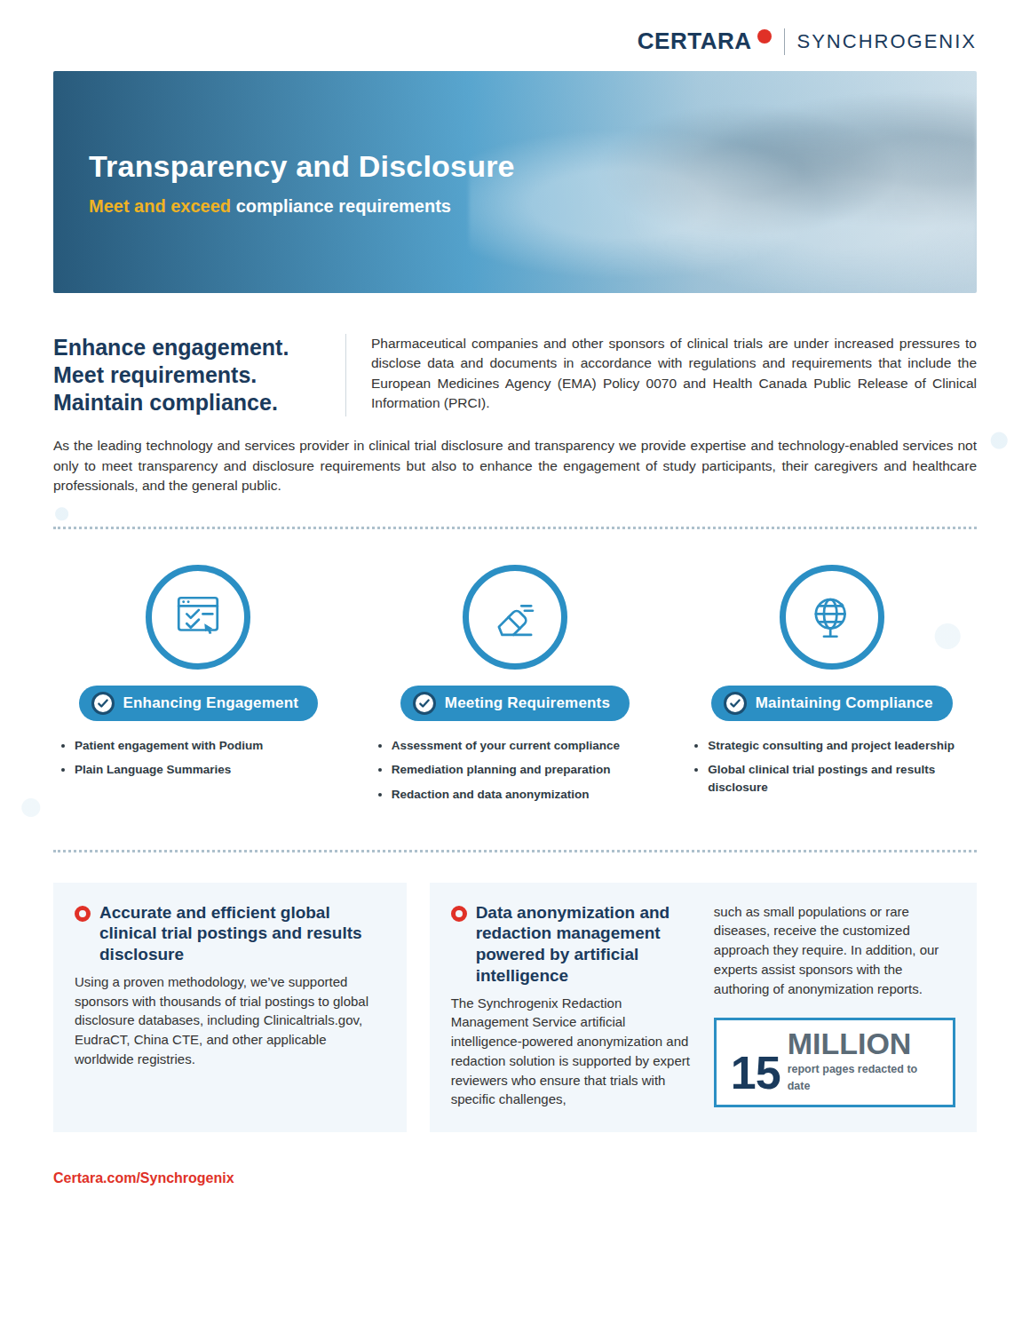CERTARA
SYNCHROGENIX
Transparency and Disclosure
Meet and exceed compliance requirements
Enhance engagement.
Meet requirements.
Maintain compliance.
Pharmaceutical companies and other sponsors of clinical trials are under increased pressures to disclose data and documents in accordance with regulations and requirements that include the European Medicines Agency (EMA) Policy 0070 and Health Canada Public Release of Clinical Information (PRCI).
As the leading technology and services provider in clinical trial disclosure and transparency we provide expertise and technology-enabled services not only to meet transparency and disclosure requirements but also to enhance the engagement of study participants, their caregivers and healthcare professionals, and the general public.
Enhancing Engagement
Patient engagement with Podium
Plain Language Summaries
Meeting Requirements
Assessment of your current compliance
Remediation planning and preparation
Redaction and data anonymization
Maintaining Compliance
Strategic consulting and project leadership
Global clinical trial postings and results disclosure
Accurate and efficient global clinical trial postings and results disclosure
Using a proven methodology, we’ve supported sponsors with thousands of trial postings to global disclosure databases, including Clinicaltrials.gov, EudraCT, China CTE, and other applicable worldwide registries.
Data anonymization and redaction management powered by artificial intelligence
The Synchrogenix Redaction Management Service artificial intelligence-powered anonymization and redaction solution is supported by expert reviewers who ensure that trials with specific challenges,
such as small populations or rare diseases, receive the customized approach they require. In addition, our experts assist sponsors with the authoring of anonymization reports.
15 MILLION report pages redacted to date
Certara.com/Synchrogenix